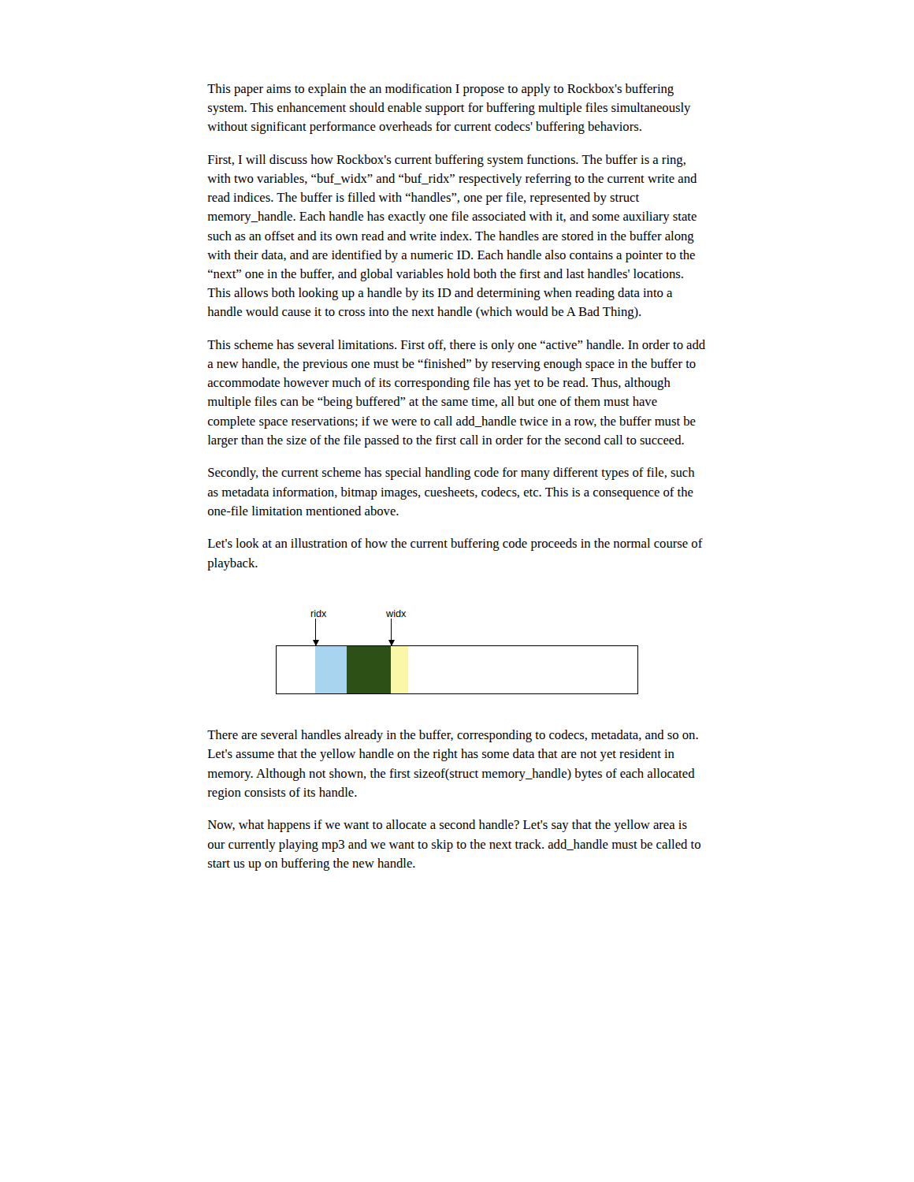This paper aims to explain the an modification I propose to apply to Rockbox's buffering system. This enhancement should enable support for buffering multiple files simultaneously without significant performance overheads for current codecs' buffering behaviors.
First, I will discuss how Rockbox's current buffering system functions. The buffer is a ring, with two variables, “buf_widx” and “buf_ridx” respectively referring to the current write and read indices. The buffer is filled with “handles”, one per file, represented by struct memory_handle. Each handle has exactly one file associated with it, and some auxiliary state such as an offset and its own read and write index. The handles are stored in the buffer along with their data, and are identified by a numeric ID. Each handle also contains a pointer to the “next” one in the buffer, and global variables hold both the first and last handles' locations. This allows both looking up a handle by its ID and determining when reading data into a handle would cause it to cross into the next handle (which would be A Bad Thing).
This scheme has several limitations. First off, there is only one “active” handle. In order to add a new handle, the previous one must be “finished” by reserving enough space in the buffer to accommodate however much of its corresponding file has yet to be read. Thus, although multiple files can be “being buffered” at the same time, all but one of them must have complete space reservations; if we were to call add_handle twice in a row, the buffer must be larger than the size of the file passed to the first call in order for the second call to succeed.
Secondly, the current scheme has special handling code for many different types of file, such as metadata information, bitmap images, cuesheets, codecs, etc. This is a consequence of the one-file limitation mentioned above.
Let's look at an illustration of how the current buffering code proceeds in the normal course of playback.
ridx widx
There are several handles already in the buffer, corresponding to codecs, metadata, and so on. Let's assume that the yellow handle on the right has some data that are not yet resident in memory. Although not shown, the first sizeof(struct memory_handle) bytes of each allocated region consists of its handle.
Now, what happens if we want to allocate a second handle? Let's say that the yellow area is our currently playing mp3 and we want to skip to the next track. add_handle must be called to start us up on buffering the new handle.